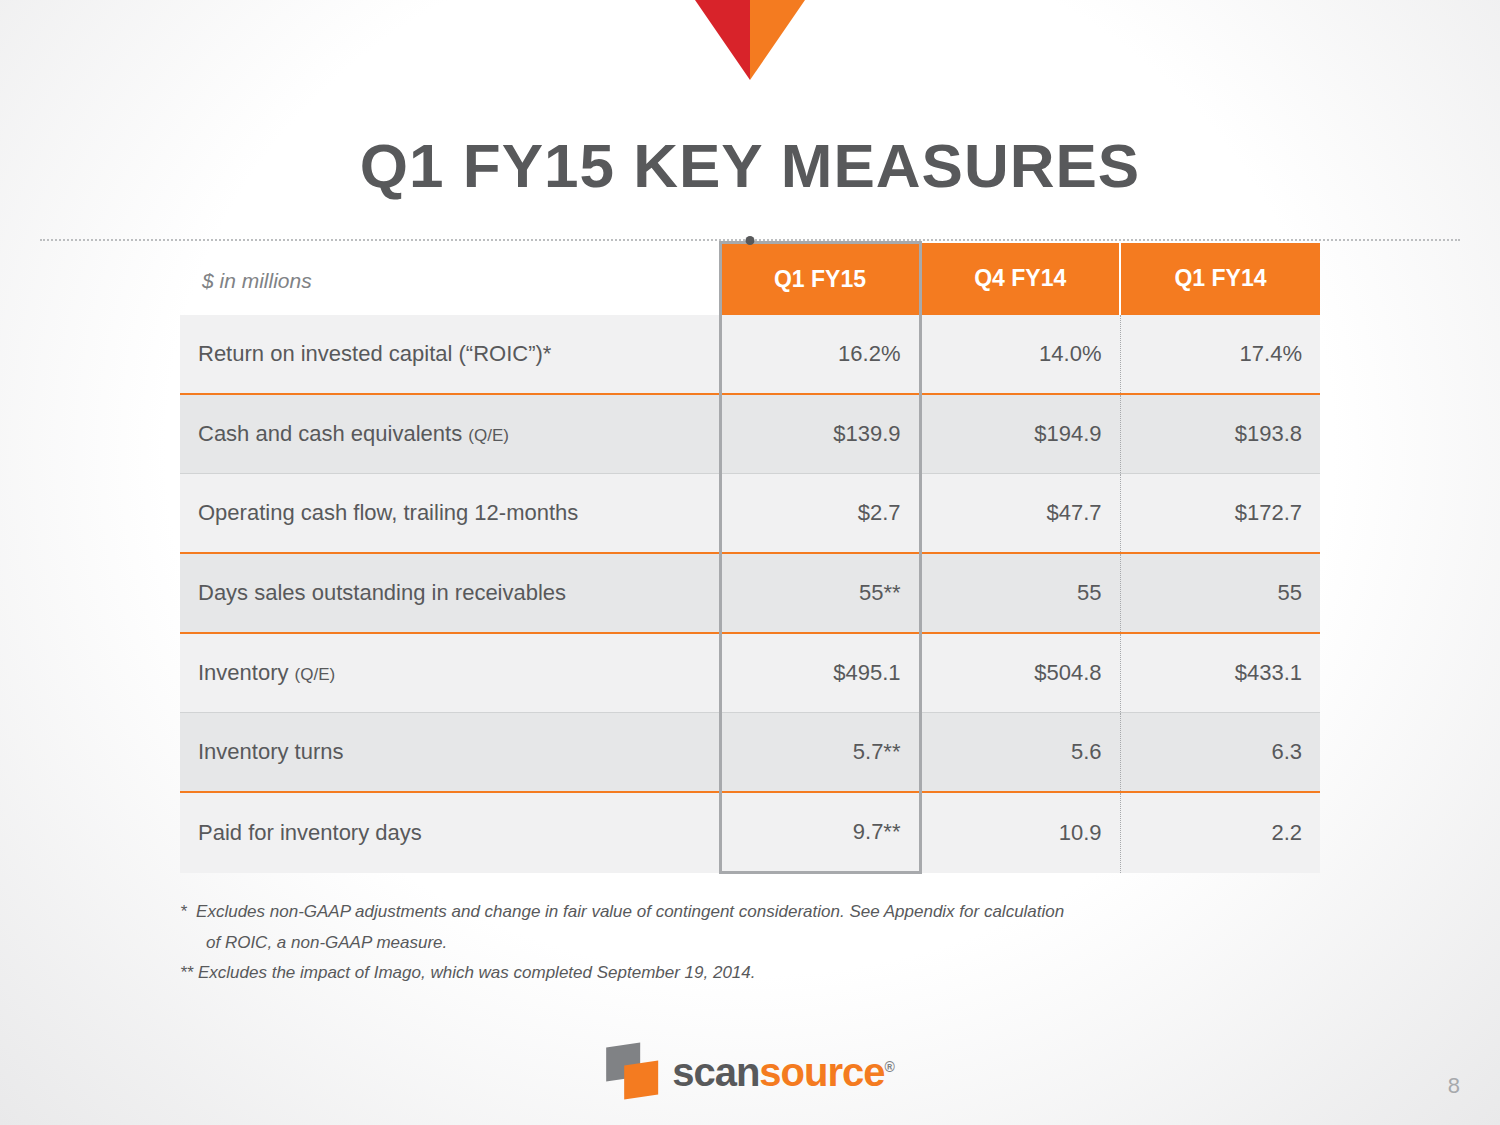Q1 FY15 KEY MEASURES
| $ in millions | Q1 FY15 | Q4 FY14 | Q1 FY14 |
| --- | --- | --- | --- |
| Return on invested capital (“ROIC”)* | 16.2% | 14.0% | 17.4% |
| Cash and cash equivalents (Q/E) | $139.9 | $194.9 | $193.8 |
| Operating cash flow, trailing 12-months | $2.7 | $47.7 | $172.7 |
| Days sales outstanding in receivables | 55** | 55 | 55 |
| Inventory (Q/E) | $495.1 | $504.8 | $433.1 |
| Inventory turns | 5.7** | 5.6 | 6.3 |
| Paid for inventory days | 9.7** | 10.9 | 2.2 |
* Excludes non-GAAP adjustments and change in fair value of contingent consideration. See Appendix for calculation
of ROIC, a non-GAAP measure.
** Excludes the impact of Imago, which was completed September 19, 2014.
scansource®
8